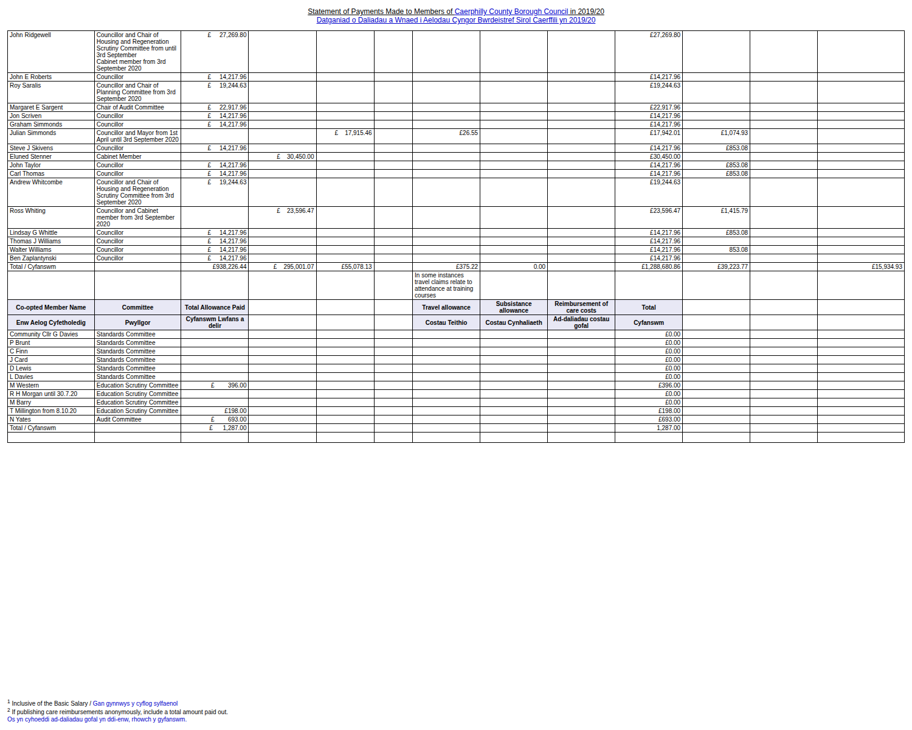Statement of Payments Made to Members of Caerphilly County Borough Council in 2019/20
Datganiad o Daliadau a Wnaed i Aelodau Cyngor Bwrdeistref Sirol Caerffili yn 2019/20
| John Ridgewell | Councillor and Chair of Housing and Regeneration Scrutiny Committee from until 3rd September Cabinet member from 3rd September 2020 | £ 27,269.80 | | | | | | | £27,269.80 | | | |
| John E Roberts | Councillor | £ 14,217.96 | | | | | | | £14,217.96 | | | |
| Roy Saralis | Councillor and Chair of Planning Committee from 3rd September 2020 | £ 19,244.63 | | | | | | | £19,244.63 | | | |
| Margaret E Sargent | Chair of Audit Committee | £ 22,917.96 | | | | | | | £22,917.96 | | | |
| Jon Scriven | Councillor | £ 14,217.96 | | | | | | | £14,217.96 | | | |
| Graham Simmonds | Councillor | £ 14,217.96 | | | | | | | £14,217.96 | | | |
| Julian Simmonds | Councillor and Mayor from 1st April until 3rd September 2020 | | | £ 17,915.46 | | £26.55 | | | £17,942.01 | £1,074.93 | | |
| Steve J Skivens | Councillor | £ 14,217.96 | | | | | | | £14,217.96 | £853.08 | | |
| Eluned Stenner | Cabinet Member | | £ 30,450.00 | | | | | | £30,450.00 | | | |
| John Taylor | Councillor | £ 14,217.96 | | | | | | | £14,217.96 | £853.08 | | |
| Carl Thomas | Councillor | £ 14,217.96 | | | | | | | £14,217.96 | £853.08 | | |
| Andrew Whitcombe | Councillor and Chair of Housing and Regeneration Scrutiny Committee from 3rd September 2020 | £ 19,244.63 | | | | | | | £19,244.63 | | | |
| Ross Whiting | Councillor and Cabinet member from 3rd September 2020 | | £ 23,596.47 | | | | | | £23,596.47 | £1,415.79 | | |
| Lindsay G Whittle | Councillor | £ 14,217.96 | | | | | | | £14,217.96 | £853.08 | | |
| Thomas J Williams | Councillor | £ 14,217.96 | | | | | | | £14,217.96 | | | |
| Walter Williams | Councillor | £ 14,217.96 | | | | | | | £14,217.96 | 853.08 | | |
| Ben Zaplantynski | Councillor | £ 14,217.96 | | | | | | | £14,217.96 | | | |
| Total / Cyfanswm | | £938,226.44 | £ 295,001.07 | £55,078.13 | | £375.22 | 0.00 | | £1,288,680.86 | £39,223.77 | | £15,934.93 |
| | | | | | | In some instances travel claims relate to attendance at training courses | | | | | | |
| Co-opted Member Name | Committee | Total Allowance Paid | | | | Travel allowance | Subsistance allowance | Reimbursement of care costs | Total | | | |
| Enw Aelog Cyfetholedig | Pwyllgor | Cyfanswm Lwfans a delir | | | | Costau Teithio | Costau Cynhaliaeth | Ad-daliadau costau gofal | Cyfanswm | | | |
| Community Cllr G Davies | Standards Committee | | | | | | | | £0.00 | | | |
| P Brunt | Standards Committee | | | | | | | | £0.00 | | | |
| C Finn | Standards Committee | | | | | | | | £0.00 | | | |
| J Card | Standards Committee | | | | | | | | £0.00 | | | |
| D Lewis | Standards Committee | | | | | | | | £0.00 | | | |
| L Davies | Standards Committee | | | | | | | | £0.00 | | | |
| M Western | Education Scrutiny Committee | £ 396.00 | | | | | | | £396.00 | | | |
| R H Morgan until 30.7.20 | Education Scrutiny Committee | | | | | | | | £0.00 | | | |
| M Barry | Education Scrutiny Committee | | | | | | | | £0.00 | | | |
| T Millington from 8.10.20 | Education Scrutiny Committee | £198.00 | | | | | | | £198.00 | | | |
| N Yates | Audit Committee | £ 693.00 | | | | | | | £693.00 | | | |
| Total / Cyfanswm | | £ 1,287.00 | | | | | | | 1,287.00 | | | |
1 Inclusive of the Basic Salary / Gan gynnwys y cyflog sylfaenol
2 If publishing care reimbursements anonymously, include a total amount paid out.
Os yn cyhoeddi ad-daliadau gofal yn ddi-enw, rhowch y gyfanswm.